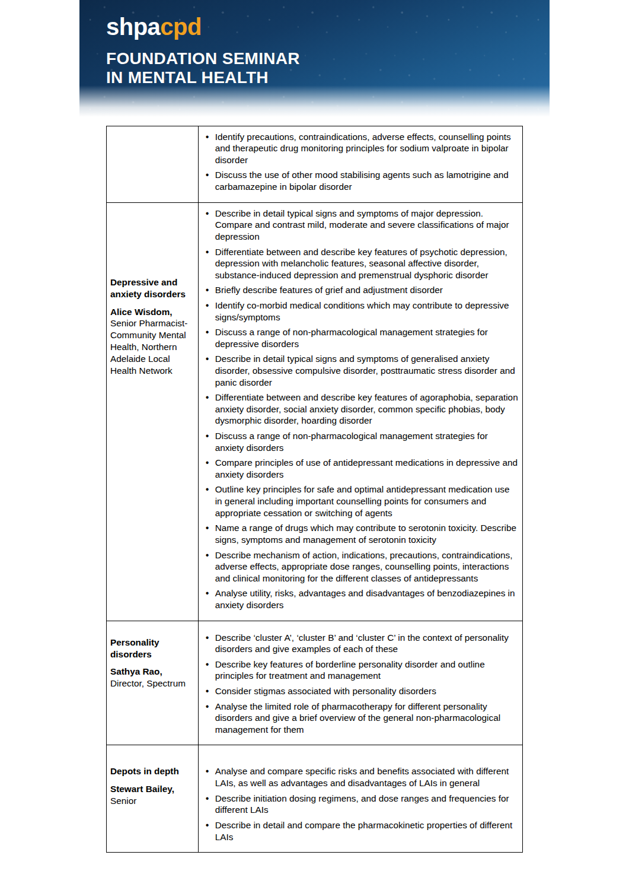shpacpd
FOUNDATION SEMINAR
IN MENTAL HEALTH
| | Identify precautions, contraindications, adverse effects, counselling points and therapeutic drug monitoring principles for sodium valproate in bipolar disorder Discuss the use of other mood stabilising agents such as lamotrigine and carbamazepine in bipolar disorder |
| Depressive and anxiety disorders Alice Wisdom, Senior Pharmacist-Community Mental Health, Northern Adelaide Local Health Network | Describe in detail typical signs and symptoms of major depression. Compare and contrast mild, moderate and severe classifications of major depression Differentiate between and describe key features of psychotic depression, depression with melancholic features, seasonal affective disorder, substance-induced depression and premenstrual dysphoric disorder Briefly describe features of grief and adjustment disorder Identify co-morbid medical conditions which may contribute to depressive signs/symptoms Discuss a range of non-pharmacological management strategies for depressive disorders Describe in detail typical signs and symptoms of generalised anxiety disorder, obsessive compulsive disorder, posttraumatic stress disorder and panic disorder Differentiate between and describe key features of agoraphobia, separation anxiety disorder, social anxiety disorder, common specific phobias, body dysmorphic disorder, hoarding disorder Discuss a range of non-pharmacological management strategies for anxiety disorders Compare principles of use of antidepressant medications in depressive and anxiety disorders Outline key principles for safe and optimal antidepressant medication use in general including important counselling points for consumers and appropriate cessation or switching of agents Name a range of drugs which may contribute to serotonin toxicity. Describe signs, symptoms and management of serotonin toxicity Describe mechanism of action, indications, precautions, contraindications, adverse effects, appropriate dose ranges, counselling points, interactions and clinical monitoring for the different classes of antidepressants Analyse utility, risks, advantages and disadvantages of benzodiazepines in anxiety disorders |
| Personality disorders Sathya Rao, Director, Spectrum | Describe ‘cluster A’, ‘cluster B’ and ‘cluster C’ in the context of personality disorders and give examples of each of these Describe key features of borderline personality disorder and outline principles for treatment and management Consider stigmas associated with personality disorders Analyse the limited role of pharmacotherapy for different personality disorders and give a brief overview of the general non-pharmacological management for them |
| Depots in depth Stewart Bailey, Senior | Analyse and compare specific risks and benefits associated with different LAIs, as well as advantages and disadvantages of LAIs in general Describe initiation dosing regimens, and dose ranges and frequencies for different LAIs Describe in detail and compare the pharmacokinetic properties of different LAIs |